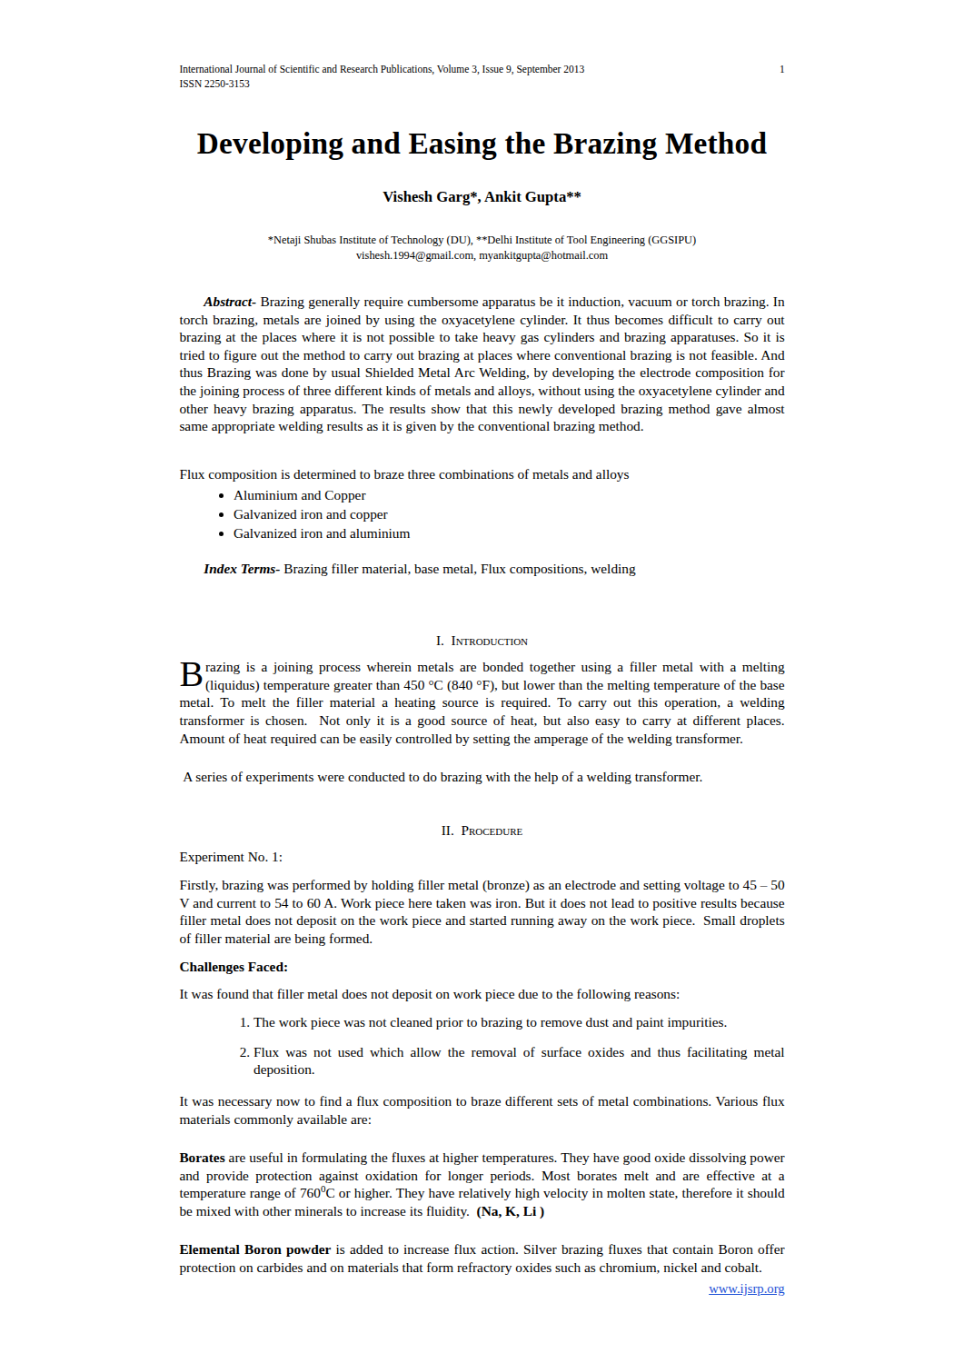1 International Journal of Scientific and Research Publications, Volume 3, Issue 9, September 2013
ISSN 2250-3153
Developing and Easing the Brazing Method
Vishesh Garg*, Ankit Gupta**
*Netaji Shubas Institute of Technology (DU), **Delhi Institute of Tool Engineering (GGSIPU)
vishesh.1994@gmail.com, myankitgupta@hotmail.com
Abstract- Brazing generally require cumbersome apparatus be it induction, vacuum or torch brazing. In torch brazing, metals are joined by using the oxyacetylene cylinder. It thus becomes difficult to carry out brazing at the places where it is not possible to take heavy gas cylinders and brazing apparatuses. So it is tried to figure out the method to carry out brazing at places where conventional brazing is not feasible. And thus Brazing was done by usual Shielded Metal Arc Welding, by developing the electrode composition for the joining process of three different kinds of metals and alloys, without using the oxyacetylene cylinder and other heavy brazing apparatus. The results show that this newly developed brazing method gave almost same appropriate welding results as it is given by the conventional brazing method.
Flux composition is determined to braze three combinations of metals and alloys
Aluminium and Copper
Galvanized iron and copper
Galvanized iron and aluminium
Index Terms- Brazing filler material, base metal, Flux compositions, welding
I. Introduction
Brazing is a joining process wherein metals are bonded together using a filler metal with a melting (liquidus) temperature greater than 450 °C (840 °F), but lower than the melting temperature of the base metal. To melt the filler material a heating source is required. To carry out this operation, a welding transformer is chosen. Not only it is a good source of heat, but also easy to carry at different places. Amount of heat required can be easily controlled by setting the amperage of the welding transformer.
A series of experiments were conducted to do brazing with the help of a welding transformer.
II. Procedure
Experiment No. 1:
Firstly, brazing was performed by holding filler metal (bronze) as an electrode and setting voltage to 45 – 50 V and current to 54 to 60 A. Work piece here taken was iron. But it does not lead to positive results because filler metal does not deposit on the work piece and started running away on the work piece. Small droplets of filler material are being formed.
Challenges Faced:
It was found that filler metal does not deposit on work piece due to the following reasons:
The work piece was not cleaned prior to brazing to remove dust and paint impurities.
Flux was not used which allow the removal of surface oxides and thus facilitating metal deposition.
It was necessary now to find a flux composition to braze different sets of metal combinations. Various flux materials commonly available are:
Borates are useful in formulating the fluxes at higher temperatures. They have good oxide dissolving power and provide protection against oxidation for longer periods. Most borates melt and are effective at a temperature range of 7600C or higher. They have relatively high velocity in molten state, therefore it should be mixed with other minerals to increase its fluidity. (Na, K, Li )
Elemental Boron powder is added to increase flux action. Silver brazing fluxes that contain Boron offer protection on carbides and on materials that form refractory oxides such as chromium, nickel and cobalt.
www.ijsrp.org